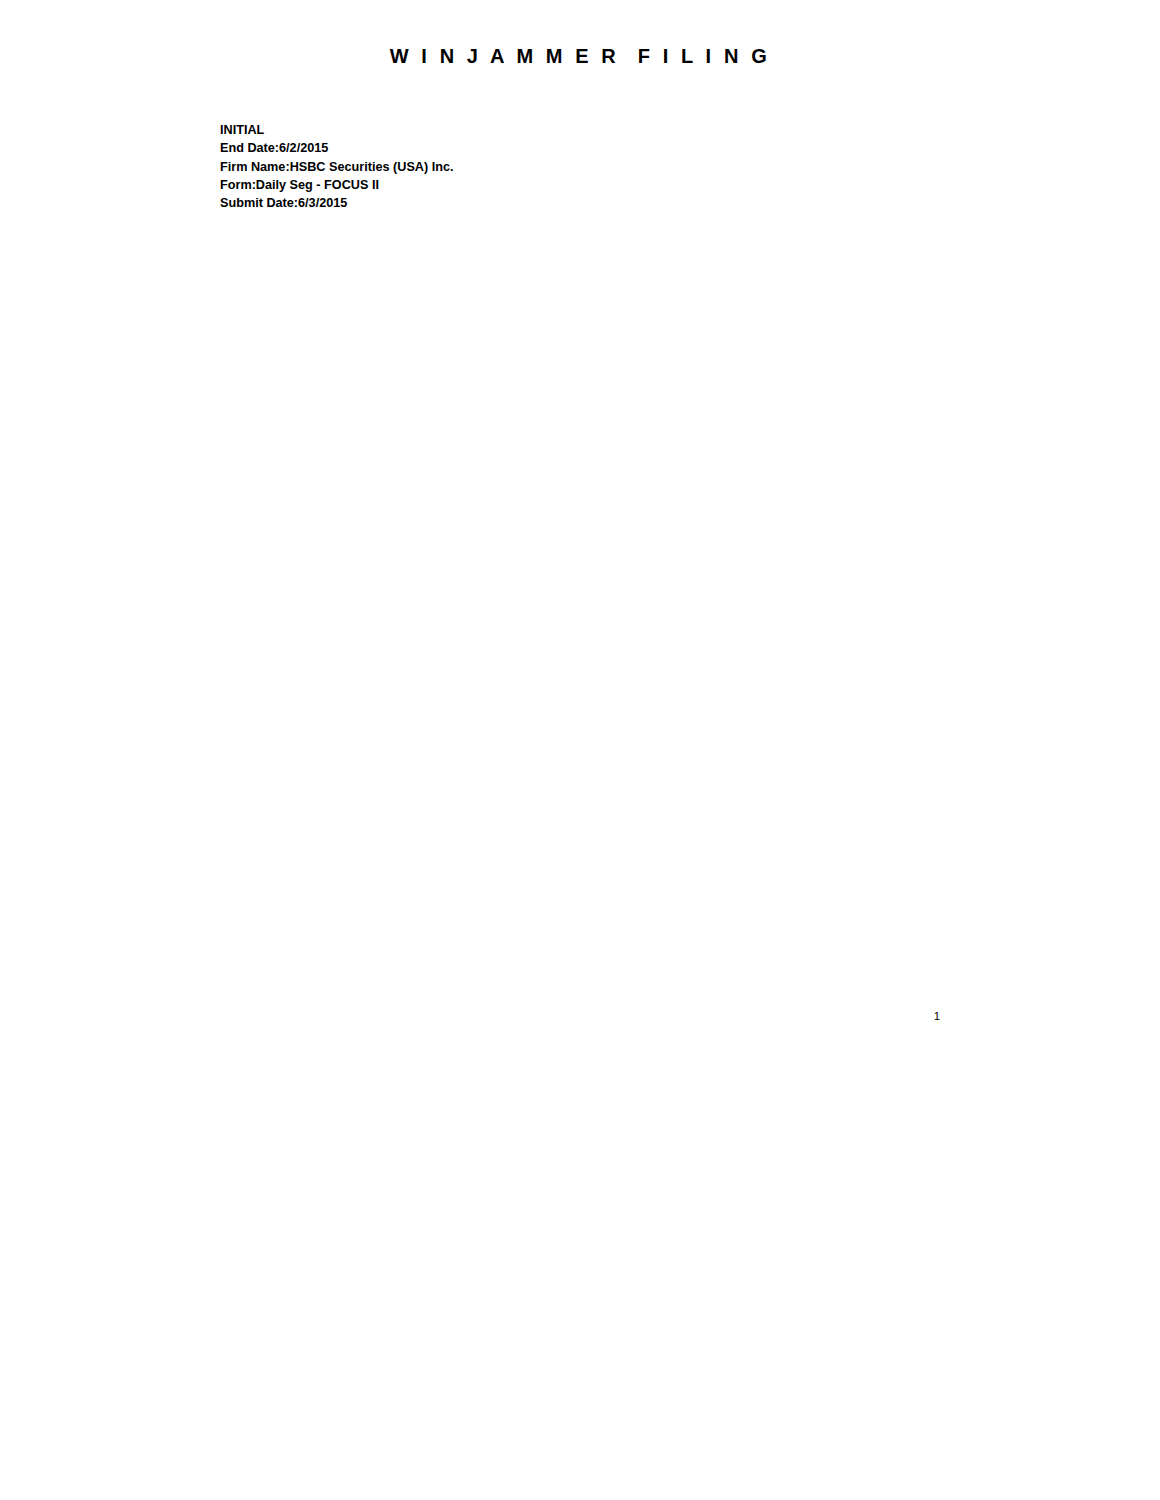W I N J A M M E R F I L I N G
INITIAL
End Date:6/2/2015
Firm Name:HSBC Securities (USA) Inc.
Form:Daily Seg - FOCUS II
Submit Date:6/3/2015
1